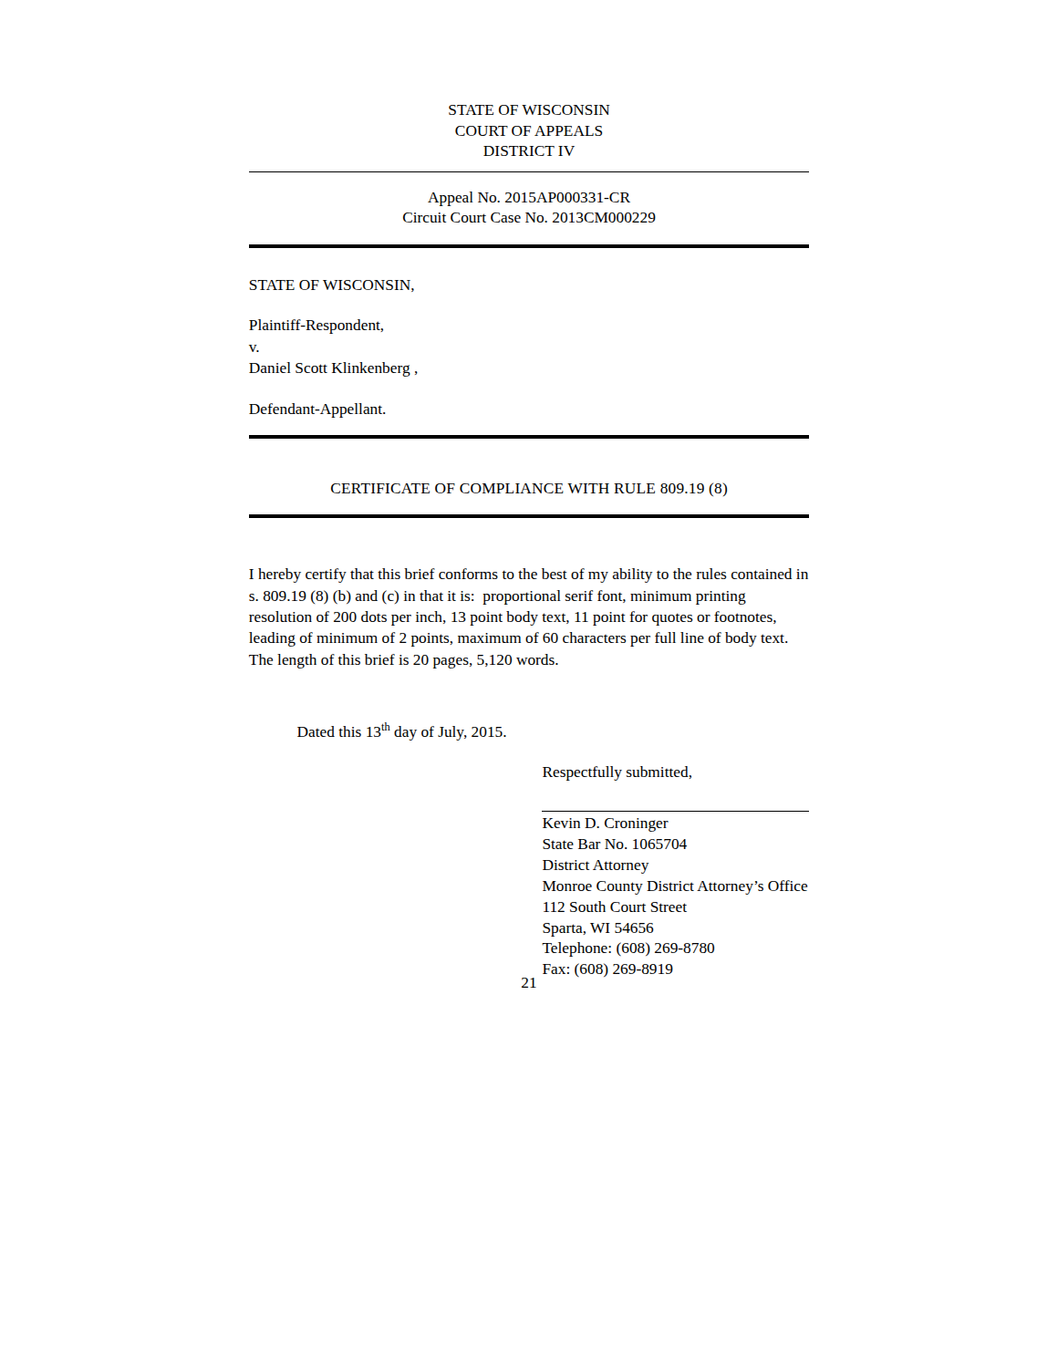STATE OF WISCONSIN
COURT OF APPEALS
DISTRICT IV
Appeal No. 2015AP000331-CR
Circuit Court Case No. 2013CM000229
STATE OF WISCONSIN,
Plaintiff-Respondent,
v.
Daniel Scott Klinkenberg ,
Defendant-Appellant.
CERTIFICATE OF COMPLIANCE WITH RULE 809.19 (8)
I hereby certify that this brief conforms to the best of my ability to the rules contained in s. 809.19 (8) (b) and (c) in that it is: proportional serif font, minimum printing resolution of 200 dots per inch, 13 point body text, 11 point for quotes or footnotes, leading of minimum of 2 points, maximum of 60 characters per full line of body text. The length of this brief is 20 pages, 5,120 words.
Dated this 13th day of July, 2015.
Respectfully submitted,
Kevin D. Croninger
State Bar No. 1065704
District Attorney
Monroe County District Attorney’s Office
112 South Court Street
Sparta, WI 54656
Telephone: (608) 269-8780
Fax: (608) 269-8919
21